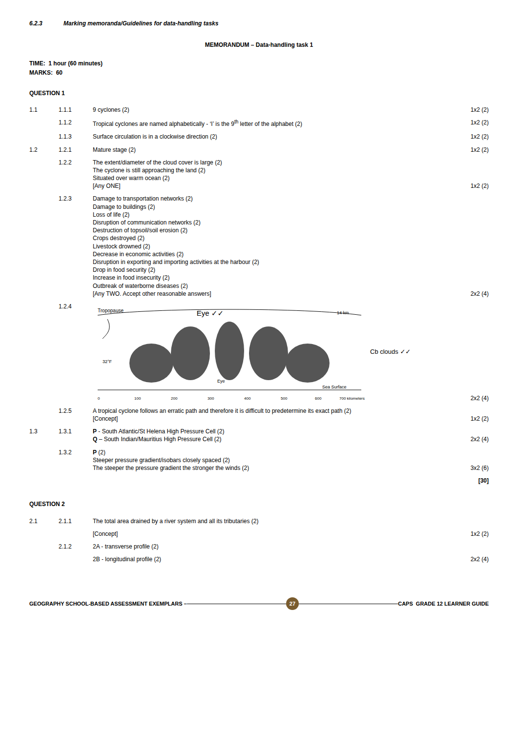6.2.3 Marking memoranda/Guidelines for data-handling tasks
MEMORANDUM – Data-handling task 1
TIME: 1 hour (60 minutes)
MARKS: 60
QUESTION 1
| 1.1 | 1.1.1 | 9 cyclones (2) | 1x2 (2) |
| | 1.1.2 | Tropical cyclones are named alphabetically - ‘I’ is the 9 th letter of the alphabet (2) | 1x2 (2) |
| | 1.1.3 | Surface circulation is in a clockwise direction (2) | 1x2 (2) |
| 1.2 | 1.2.1 | Mature stage (2) | 1x2 (2) |
| | 1.2.2 | The extent/diameter of the cloud cover is large (2) The cyclone is still approaching the land (2) Situated over warm ocean (2) [Any ONE] | 1x2 (2) |
| | 1.2.3 | Damage to transportation networks (2) Damage to buildings (2) Loss of life (2) Disruption of communication networks (2) Destruction of topsoil/soil erosion (2) Crops destroyed (2) Livestock drowned (2) Decrease in economic activities (2) Disruption in exporting and importing activities at the harbour (2) Drop in food security (2) Increase in food insecurity (2) Outbreak of waterborne diseases (2) [Any TWO. Accept other reasonable answers] | 2x2 (4) |
| | 1.2.4 | Eye ✓✓ Cb clouds ✓✓ | 2x2 (4) |
| | 1.2.5 | A tropical cyclone follows an erratic path and therefore it is difficult to predetermine its exact path (2) [Concept] | 1x2 (2) |
| 1.3 | 1.3.1 | P - South Atlantic/St Helena High Pressure Cell (2) Q – South Indian/Mauritius High Pressure Cell (2) | 2x2 (4) |
| | 1.3.2 | P (2) Steeper pressure gradient/isobars closely spaced (2) The steeper the pressure gradient the stronger the winds (2) | 3x2 (6) |
| [30] |
QUESTION 2
| 2.1 | 2.1.1 | The total area drained by a river system and all its tributaries (2) | |
| | | [Concept] | 1x2 (2) |
| | 2.1.2 | 2A - transverse profile (2) | |
| | | 2B - longitudinal profile (2) | 2x2 (4) |
GEOGRAPHY SCHOOL-BASED ASSESSMENT EXEMPLARS –
27
CAPS GRADE 12 LEARNER GUIDE